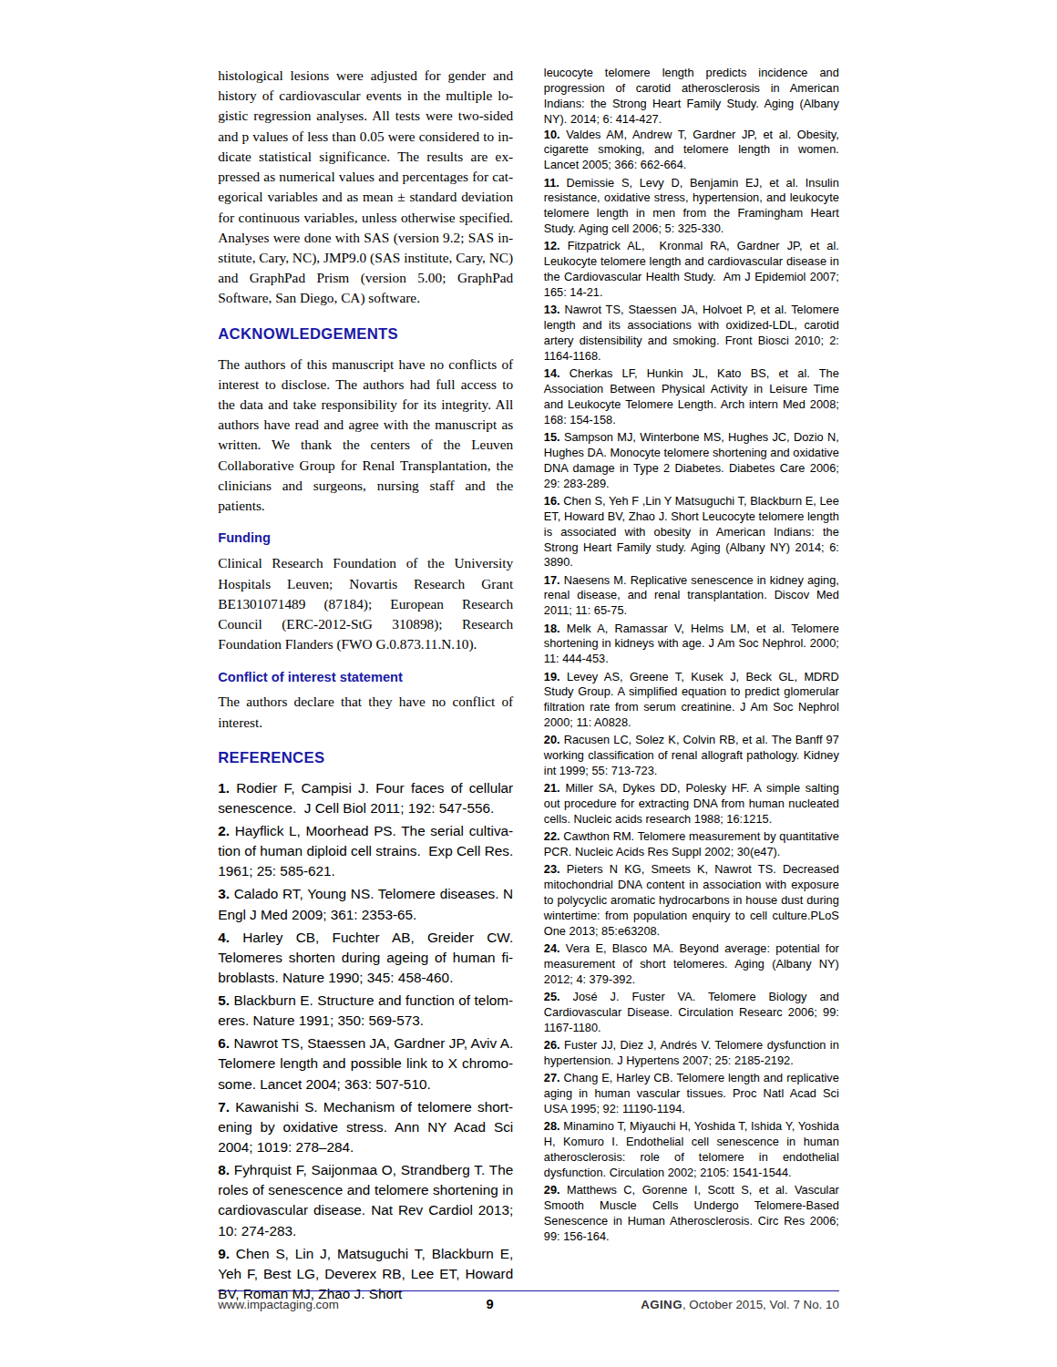histological lesions were adjusted for gender and history of cardiovascular events in the multiple logistic regression analyses. All tests were two-sided and p values of less than 0.05 were considered to indicate statistical significance. The results are expressed as numerical values and percentages for categorical variables and as mean ± standard deviation for continuous variables, unless otherwise specified. Analyses were done with SAS (version 9.2; SAS institute, Cary, NC), JMP9.0 (SAS institute, Cary, NC) and GraphPad Prism (version 5.00; GraphPad Software, San Diego, CA) software.
ACKNOWLEDGEMENTS
The authors of this manuscript have no conflicts of interest to disclose. The authors had full access to the data and take responsibility for its integrity. All authors have read and agree with the manuscript as written. We thank the centers of the Leuven Collaborative Group for Renal Transplantation, the clinicians and surgeons, nursing staff and the patients.
Funding
Clinical Research Foundation of the University Hospitals Leuven; Novartis Research Grant BE1301071489 (87184); European Research Council (ERC-2012-StG 310898); Research Foundation Flanders (FWO G.0.873.11.N.10).
Conflict of interest statement
The authors declare that they have no conflict of interest.
REFERENCES
1. Rodier F, Campisi J. Four faces of cellular senescence. J Cell Biol 2011; 192: 547-556.
2. Hayflick L, Moorhead PS. The serial cultivation of human diploid cell strains. Exp Cell Res. 1961; 25: 585-621.
3. Calado RT, Young NS. Telomere diseases. N Engl J Med 2009; 361: 2353-65.
4. Harley CB, Fuchter AB, Greider CW. Telomeres shorten during ageing of human fibroblasts. Nature 1990; 345: 458-460.
5. Blackburn E. Structure and function of telomeres. Nature 1991; 350: 569-573.
6. Nawrot TS, Staessen JA, Gardner JP, Aviv A. Telomere length and possible link to X chromosome. Lancet 2004; 363: 507-510.
7. Kawanishi S. Mechanism of telomere shortening by oxidative stress. Ann NY Acad Sci 2004; 1019: 278–284.
8. Fyhrquist F, Saijonmaa O, Strandberg T. The roles of senescence and telomere shortening in cardiovascular disease. Nat Rev Cardiol 2013; 10: 274-283.
9. Chen S, Lin J, Matsuguchi T, Blackburn E, Yeh F, Best LG, Deverex RB, Lee ET, Howard BV, Roman MJ, Zhao J. Short
leucocyte telomere length predicts incidence and progression of carotid atherosclerosis in American Indians: the Strong Heart Family Study. Aging (Albany NY). 2014; 6: 414-427.
10. Valdes AM, Andrew T, Gardner JP, et al. Obesity, cigarette smoking, and telomere length in women. Lancet 2005; 366: 662-664.
11. Demissie S, Levy D, Benjamin EJ, et al. Insulin resistance, oxidative stress, hypertension, and leukocyte telomere length in men from the Framingham Heart Study. Aging cell 2006; 5: 325-330.
12. Fitzpatrick AL, Kronmal RA, Gardner JP, et al. Leukocyte telomere length and cardiovascular disease in the Cardiovascular Health Study. Am J Epidemiol 2007; 165: 14-21.
13. Nawrot TS, Staessen JA, Holvoet P, et al. Telomere length and its associations with oxidized-LDL, carotid artery distensibility and smoking. Front Biosci 2010; 2: 1164-1168.
14. Cherkas LF, Hunkin JL, Kato BS, et al. The Association Between Physical Activity in Leisure Time and Leukocyte Telomere Length. Arch intern Med 2008; 168: 154-158.
15. Sampson MJ, Winterbone MS, Hughes JC, Dozio N, Hughes DA. Monocyte telomere shortening and oxidative DNA damage in Type 2 Diabetes. Diabetes Care 2006; 29: 283-289.
16. Chen S, Yeh F ,Lin Y Matsuguchi T, Blackburn E, Lee ET, Howard BV, Zhao J. Short Leucocyte telomere length is associated with obesity in American Indians: the Strong Heart Family study. Aging (Albany NY) 2014; 6: 3890.
17. Naesens M. Replicative senescence in kidney aging, renal disease, and renal transplantation. Discov Med 2011; 11: 65-75.
18. Melk A, Ramassar V, Helms LM, et al. Telomere shortening in kidneys with age. J Am Soc Nephrol. 2000; 11: 444-453.
19. Levey AS, Greene T, Kusek J, Beck GL, MDRD Study Group. A simplified equation to predict glomerular filtration rate from serum creatinine. J Am Soc Nephrol 2000; 11: A0828.
20. Racusen LC, Solez K, Colvin RB, et al. The Banff 97 working classification of renal allograft pathology. Kidney int 1999; 55: 713-723.
21. Miller SA, Dykes DD, Polesky HF. A simple salting out procedure for extracting DNA from human nucleated cells. Nucleic acids research 1988; 16:1215.
22. Cawthon RM. Telomere measurement by quantitative PCR. Nucleic Acids Res Suppl 2002; 30(e47).
23. Pieters N KG, Smeets K, Nawrot TS. Decreased mitochondrial DNA content in association with exposure to polycyclic aromatic hydrocarbons in house dust during wintertime: from population enquiry to cell culture.PLoS One 2013; 85:e63208.
24. Vera E, Blasco MA. Beyond average: potential for measurement of short telomeres. Aging (Albany NY) 2012; 4: 379-392.
25. José J. Fuster VA. Telomere Biology and Cardiovascular Disease. Circulation Researc 2006; 99: 1167-1180.
26. Fuster JJ, Diez J, Andrés V. Telomere dysfunction in hypertension. J Hypertens 2007; 25: 2185-2192.
27. Chang E, Harley CB. Telomere length and replicative aging in human vascular tissues. Proc Natl Acad Sci USA 1995; 92: 11190-1194.
28. Minamino T, Miyauchi H, Yoshida T, Ishida Y, Yoshida H, Komuro I. Endothelial cell senescence in human atherosclerosis: role of telomere in endothelial dysfunction. Circulation 2002; 2105: 1541-1544.
29. Matthews C, Gorenne I, Scott S, et al. Vascular Smooth Muscle Cells Undergo Telomere-Based Senescence in Human Atherosclerosis. Circ Res 2006; 99: 156-164.
www.impactaging.com
9
AGING, October 2015, Vol. 7 No. 10